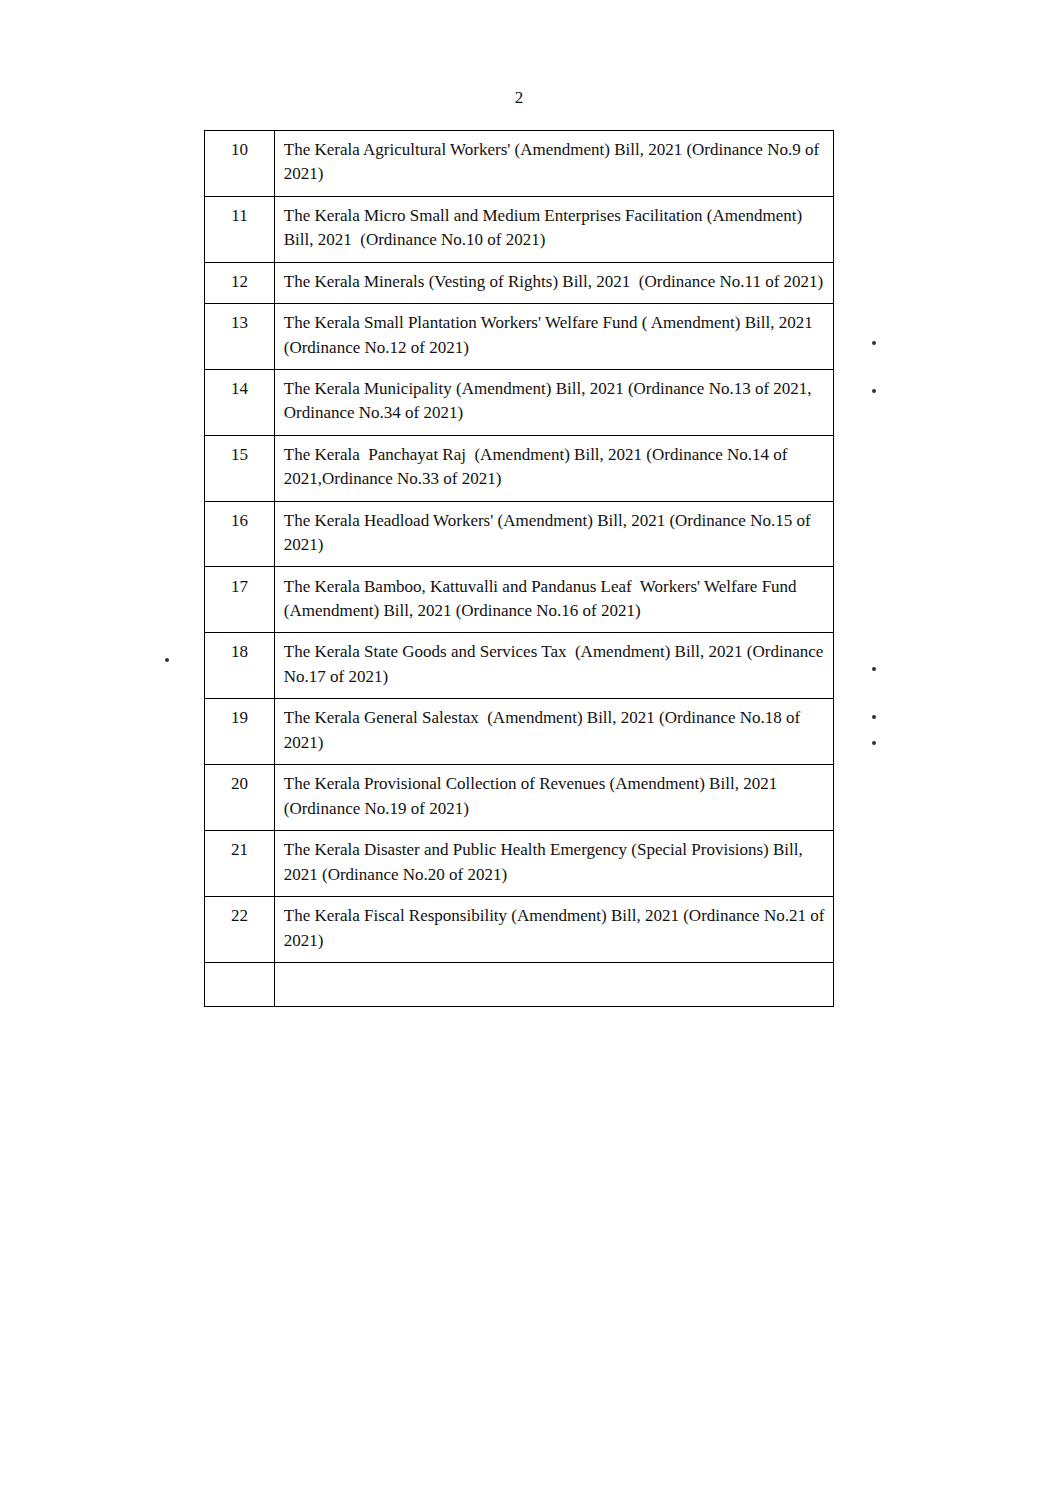2
| 10 | The Kerala Agricultural Workers' (Amendment) Bill, 2021 (Ordinance No.9 of 2021) |
| 11 | The Kerala Micro Small and Medium Enterprises Facilitation (Amendment) Bill, 2021 (Ordinance No.10 of 2021) |
| 12 | The Kerala Minerals (Vesting of Rights) Bill, 2021 (Ordinance No.11 of 2021) |
| 13 | The Kerala Small Plantation Workers' Welfare Fund ( Amendment) Bill, 2021 (Ordinance No.12 of 2021) |
| 14 | The Kerala Municipality (Amendment) Bill, 2021 (Ordinance No.13 of 2021, Ordinance No.34 of 2021) |
| 15 | The Kerala Panchayat Raj (Amendment) Bill, 2021 (Ordinance No.14 of 2021,Ordinance No.33 of 2021) |
| 16 | The Kerala Headload Workers' (Amendment) Bill, 2021 (Ordinance No.15 of 2021) |
| 17 | The Kerala Bamboo, Kattuvalli and Pandanus Leaf Workers' Welfare Fund (Amendment) Bill, 2021 (Ordinance No.16 of 2021) |
| 18 | The Kerala State Goods and Services Tax (Amendment) Bill, 2021 (Ordinance No.17 of 2021) |
| 19 | The Kerala General Salestax (Amendment) Bill, 2021 (Ordinance No.18 of 2021) |
| 20 | The Kerala Provisional Collection of Revenues (Amendment) Bill, 2021 (Ordinance No.19 of 2021) |
| 21 | The Kerala Disaster and Public Health Emergency (Special Provisions) Bill, 2021 (Ordinance No.20 of 2021) |
| 22 | The Kerala Fiscal Responsibility (Amendment) Bill, 2021 (Ordinance No.21 of 2021) |